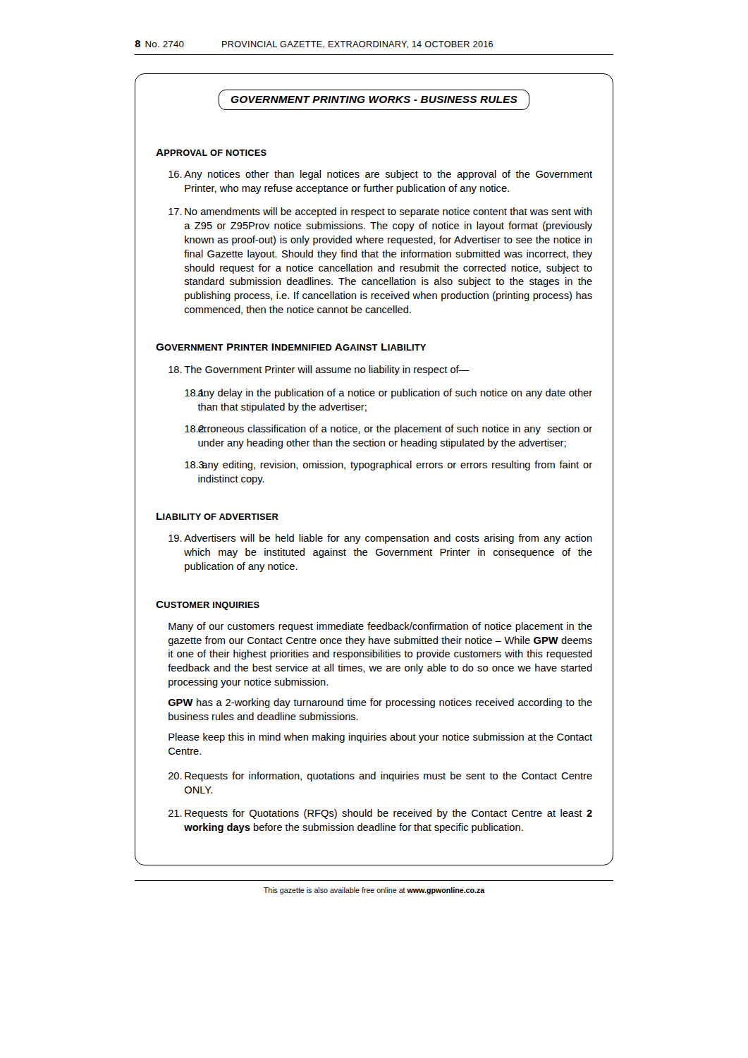8 No. 2740 PROVINCIAL GAZETTE, EXTRAORDINARY, 14 OCTOBER 2016
GOVERNMENT PRINTING WORKS - BUSINESS RULES
APPROVAL OF NOTICES
16.
Any notices other than legal notices are subject to the approval of the Government Printer, who may refuse acceptance or further publication of any notice.
17.
No amendments will be accepted in respect to separate notice content that was sent with a Z95 or Z95Prov notice submissions. The copy of notice in layout format (previously known as proof-out) is only provided where requested, for Advertiser to see the notice in final Gazette layout. Should they find that the information submitted was incorrect, they should request for a notice cancellation and resubmit the corrected notice, subject to standard submission deadlines. The cancellation is also subject to the stages in the publishing process, i.e. If cancellation is received when production (printing process) has commenced, then the notice cannot be cancelled.
GOVERNMENT PRINTER INDEMNIFIED AGAINST LIABILITY
18.
The Government Printer will assume no liability in respect of—
18.1.
any delay in the publication of a notice or publication of such notice on any date other than that stipulated by the advertiser;
18.2.
erroneous classification of a notice, or the placement of such notice in any section or under any heading other than the section or heading stipulated by the advertiser;
18.3.
any editing, revision, omission, typographical errors or errors resulting from faint or indistinct copy.
LIABILITY OF ADVERTISER
19.
Advertisers will be held liable for any compensation and costs arising from any action which may be instituted against the Government Printer in consequence of the publication of any notice.
CUSTOMER INQUIRIES
Many of our customers request immediate feedback/confirmation of notice placement in the gazette from our Contact Centre once they have submitted their notice – While GPW deems it one of their highest priorities and responsibilities to provide customers with this requested feedback and the best service at all times, we are only able to do so once we have started processing your notice submission.
GPW has a 2-working day turnaround time for processing notices received according to the business rules and deadline submissions.
Please keep this in mind when making inquiries about your notice submission at the Contact Centre.
20.
Requests for information, quotations and inquiries must be sent to the Contact Centre ONLY.
21.
Requests for Quotations (RFQs) should be received by the Contact Centre at least 2 working days before the submission deadline for that specific publication.
This gazette is also available free online at www.gpwonline.co.za